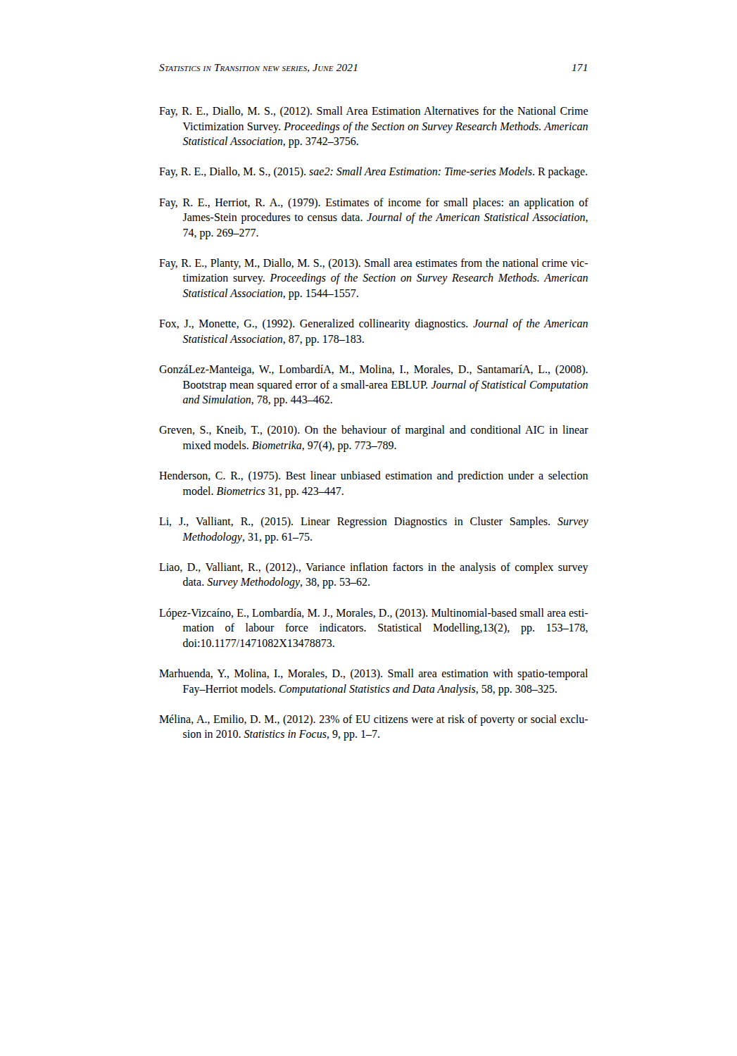Statistics in Transition new series, June 2021 171
Fay, R. E., Diallo, M. S., (2012). Small Area Estimation Alternatives for the National Crime Victimization Survey. Proceedings of the Section on Survey Research Methods. American Statistical Association, pp. 3742–3756.
Fay, R. E., Diallo, M. S., (2015). sae2: Small Area Estimation: Time-series Models. R package.
Fay, R. E., Herriot, R. A., (1979). Estimates of income for small places: an application of James-Stein procedures to census data. Journal of the American Statistical Association, 74, pp. 269–277.
Fay, R. E., Planty, M., Diallo, M. S., (2013). Small area estimates from the national crime victimization survey. Proceedings of the Section on Survey Research Methods. American Statistical Association, pp. 1544–1557.
Fox, J., Monette, G., (1992). Generalized collinearity diagnostics. Journal of the American Statistical Association, 87, pp. 178–183.
GonzáLez-Manteiga, W., LombardíA, M., Molina, I., Morales, D., SantamaríA, L., (2008). Bootstrap mean squared error of a small-area EBLUP. Journal of Statistical Computation and Simulation, 78, pp. 443–462.
Greven, S., Kneib, T., (2010). On the behaviour of marginal and conditional AIC in linear mixed models. Biometrika, 97(4), pp. 773–789.
Henderson, C. R., (1975). Best linear unbiased estimation and prediction under a selection model. Biometrics 31, pp. 423–447.
Li, J., Valliant, R., (2015). Linear Regression Diagnostics in Cluster Samples. Survey Methodology, 31, pp. 61–75.
Liao, D., Valliant, R., (2012)., Variance inflation factors in the analysis of complex survey data. Survey Methodology, 38, pp. 53–62.
López-Vizcaíno, E., Lombardía, M. J., Morales, D., (2013). Multinomial-based small area estimation of labour force indicators. Statistical Modelling,13(2), pp. 153–178, doi:10.1177/1471082X13478873.
Marhuenda, Y., Molina, I., Morales, D., (2013). Small area estimation with spatio-temporal Fay–Herriot models. Computational Statistics and Data Analysis, 58, pp. 308–325.
Mélina, A., Emilio, D. M., (2012). 23% of EU citizens were at risk of poverty or social exclusion in 2010. Statistics in Focus, 9, pp. 1–7.